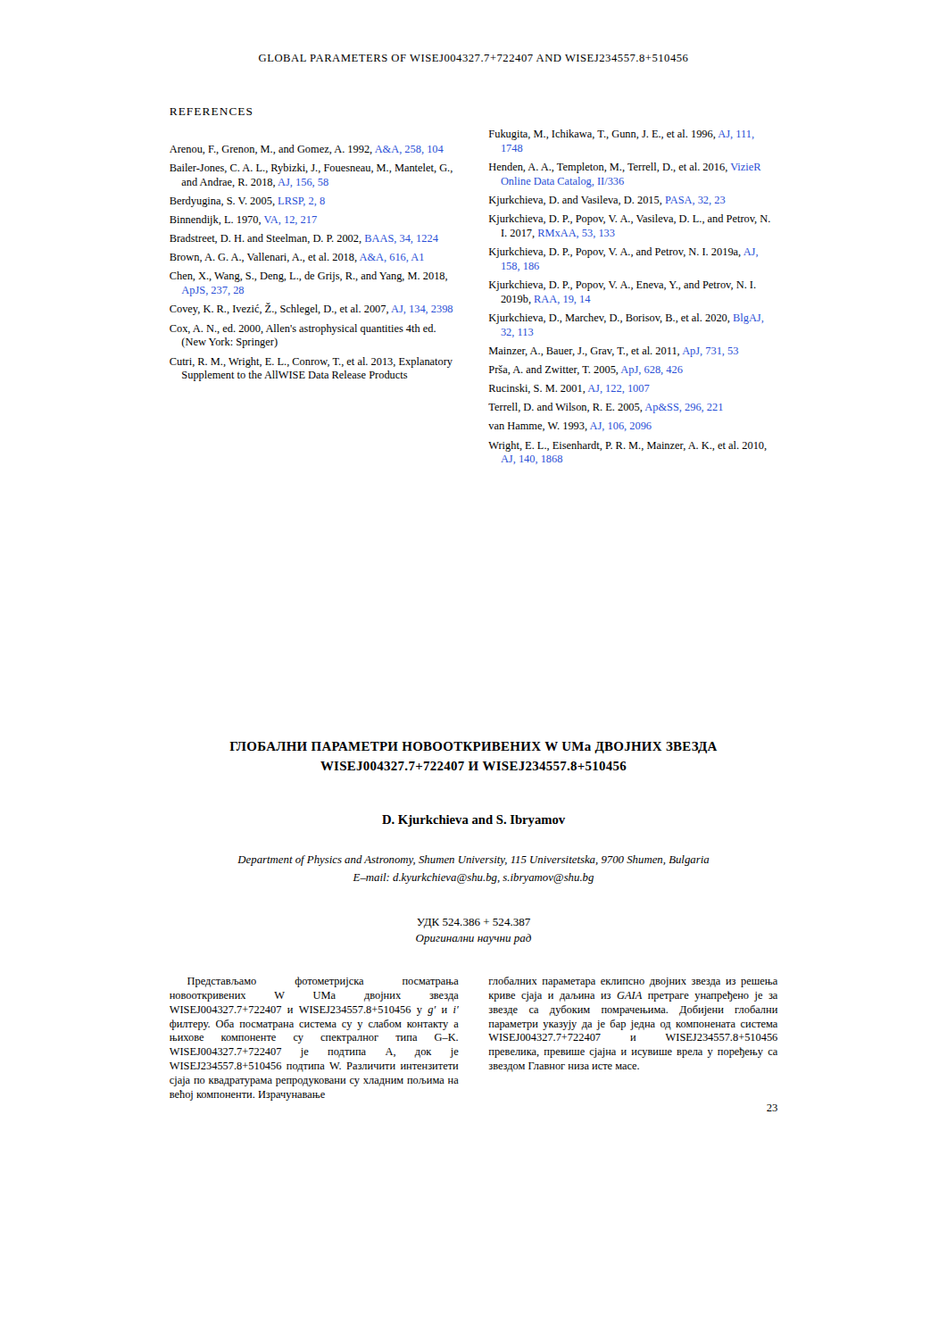GLOBAL PARAMETERS OF WISEJ004327.7+722407 AND WISEJ234557.8+510456
REFERENCES
Arenou, F., Grenon, M., and Gomez, A. 1992, A&A, 258, 104
Bailer-Jones, C. A. L., Rybizki, J., Fouesneau, M., Mantelet, G., and Andrae, R. 2018, AJ, 156, 58
Berdyugina, S. V. 2005, LRSP, 2, 8
Binnendijk, L. 1970, VA, 12, 217
Bradstreet, D. H. and Steelman, D. P. 2002, BAAS, 34, 1224
Brown, A. G. A., Vallenari, A., et al. 2018, A&A, 616, A1
Chen, X., Wang, S., Deng, L., de Grijs, R., and Yang, M. 2018, ApJS, 237, 28
Covey, K. R., Ivezić, Ž., Schlegel, D., et al. 2007, AJ, 134, 2398
Cox, A. N., ed. 2000, Allen's astrophysical quantities 4th ed. (New York: Springer)
Cutri, R. M., Wright, E. L., Conrow, T., et al. 2013, Explanatory Supplement to the AllWISE Data Release Products
Fukugita, M., Ichikawa, T., Gunn, J. E., et al. 1996, AJ, 111, 1748
Henden, A. A., Templeton, M., Terrell, D., et al. 2016, VizieR Online Data Catalog, II/336
Kjurkchieva, D. and Vasileva, D. 2015, PASA, 32, 23
Kjurkchieva, D. P., Popov, V. A., Vasileva, D. L., and Petrov, N. I. 2017, RMxAA, 53, 133
Kjurkchieva, D. P., Popov, V. A., and Petrov, N. I. 2019a, AJ, 158, 186
Kjurkchieva, D. P., Popov, V. A., Eneva, Y., and Petrov, N. I. 2019b, RAA, 19, 14
Kjurkchieva, D., Marchev, D., Borisov, B., et al. 2020, BlgAJ, 32, 113
Mainzer, A., Bauer, J., Grav, T., et al. 2011, ApJ, 731, 53
Prša, A. and Zwitter, T. 2005, ApJ, 628, 426
Rucinski, S. M. 2001, AJ, 122, 1007
Terrell, D. and Wilson, R. E. 2005, Ap&SS, 296, 221
van Hamme, W. 1993, AJ, 106, 2096
Wright, E. L., Eisenhardt, P. R. M., Mainzer, A. K., et al. 2010, AJ, 140, 1868
ГЛОБАЛНИ ПАРАМЕТРИ НОВООТКРИВЕНИХ W UMa ДВОЈНИХ ЗВЕЗДА
WISEJ004327.7+722407 И WISEJ234557.8+510456
D. Kjurkchieva and S. Ibryamov
Department of Physics and Astronomy, Shumen University, 115 Universitetska, 9700 Shumen, Bulgaria
E–mail: d.kyurkchieva@shu.bg, s.ibryamov@shu.bg
УДК 524.386 + 524.387
Оригинални научни рад
Представљамо фотометријска посматрања новооткривених W UMa двојних звезда WISEJ004327.7+722407 и WISEJ234557.8+510456 у g′ и i′ филтеру. Оба посматрана система су у слабом контакту а њихове компоненте су спектралног типа G–K. WISEJ004327.7+722407 је подтипа A, док је WISEJ234557.8+510456 подтипа W. Различити интензитети сјаја по квадратурама репродуковани су хладним пољима на већој компоненти. Израчунавање
глобалних параметара еклипсно двојних звезда из решења криве сјаја и даљина из GAIA претраге унапређено је за звезде са дубоким помрачењима. Добијени глобални параметри указују да је бар једна од компонената система WISEJ004327.7+722407 и WISEJ234557.8+510456 превелика, превише сјајна и исувише врела у поређењу са звездом Главног низа исте масе.
23